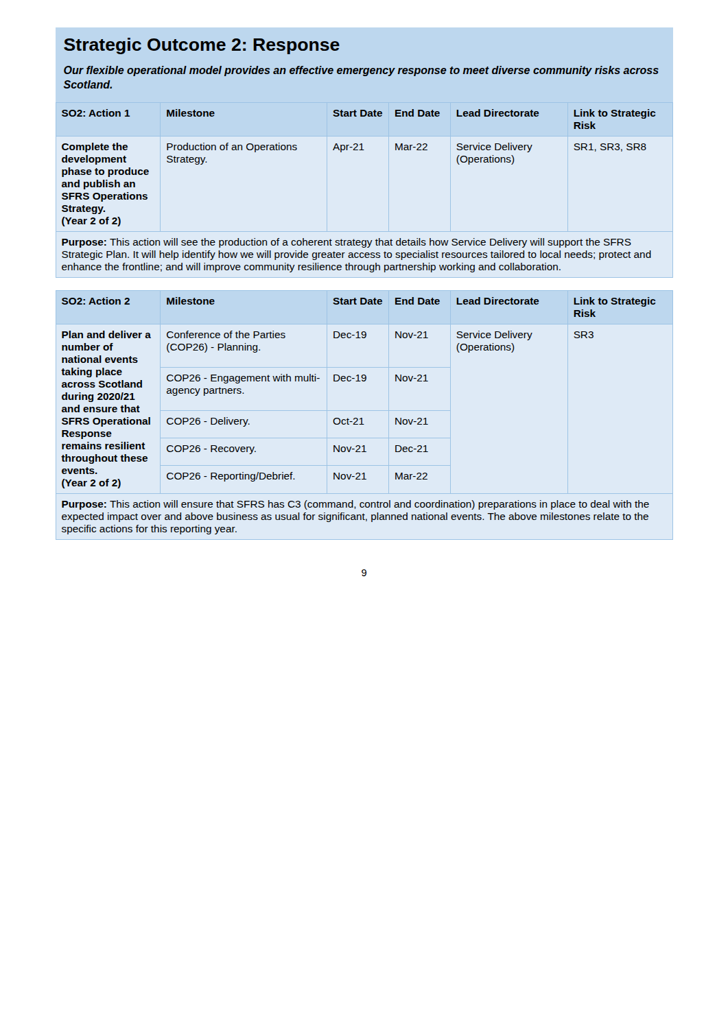Strategic Outcome 2: Response
Our flexible operational model provides an effective emergency response to meet diverse community risks across Scotland.
| SO2: Action 1 | Milestone | Start Date | End Date | Lead Directorate | Link to Strategic Risk |
| --- | --- | --- | --- | --- | --- |
| Complete the development phase to produce and publish an SFRS Operations Strategy. (Year 2 of 2) | Production of an Operations Strategy. | Apr-21 | Mar-22 | Service Delivery (Operations) | SR1, SR3, SR8 |
| Purpose: This action will see the production of a coherent strategy that details how Service Delivery will support the SFRS Strategic Plan. It will help identify how we will provide greater access to specialist resources tailored to local needs; protect and enhance the frontline; and will improve community resilience through partnership working and collaboration. |
| SO2: Action 2 | Milestone | Start Date | End Date | Lead Directorate | Link to Strategic Risk |
| --- | --- | --- | --- | --- | --- |
| Plan and deliver a number of national events taking place across Scotland during 2020/21 and ensure that SFRS Operational Response remains resilient throughout these events. (Year 2 of 2) | Conference of the Parties (COP26) - Planning. | Dec-19 | Nov-21 | Service Delivery (Operations) | SR3 |
| COP26 - Engagement with multi-agency partners. | Dec-19 | Nov-21 |
| COP26 - Delivery. | Oct-21 | Nov-21 |
| COP26 - Recovery. | Nov-21 | Dec-21 |
| COP26 - Reporting/Debrief. | Nov-21 | Mar-22 |
| Purpose: This action will ensure that SFRS has C3 (command, control and coordination) preparations in place to deal with the expected impact over and above business as usual for significant, planned national events. The above milestones relate to the specific actions for this reporting year. |
9